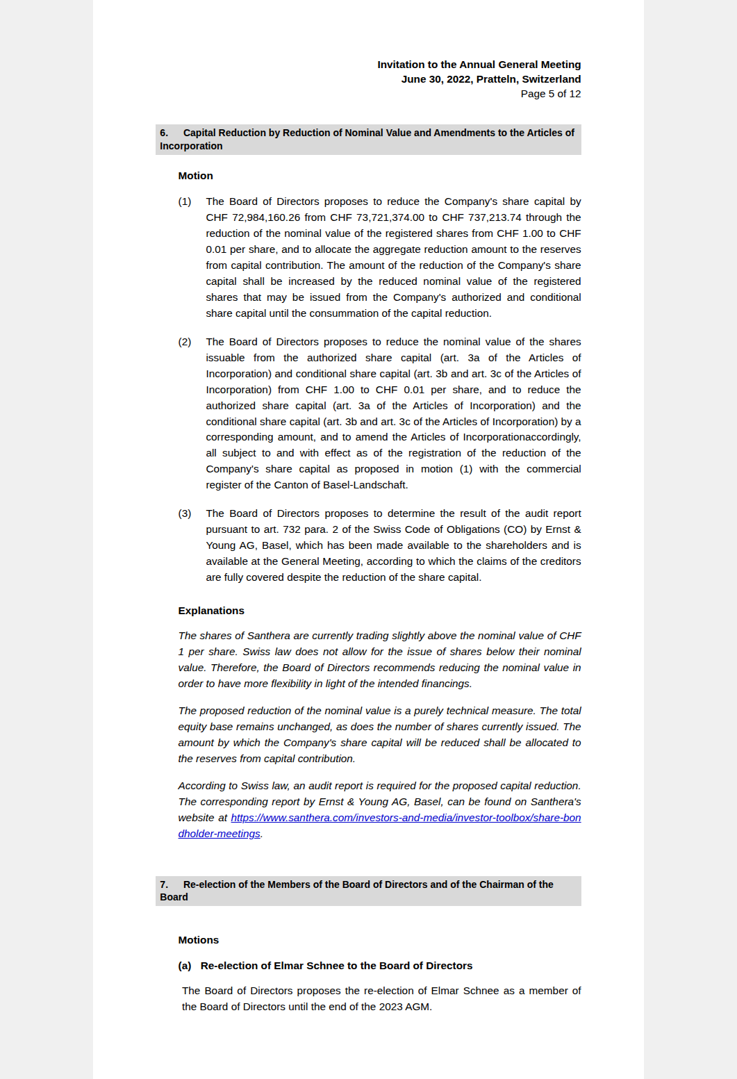Invitation to the Annual General Meeting
June 30, 2022, Pratteln, Switzerland
Page 5 of 12
6. Capital Reduction by Reduction of Nominal Value and Amendments to the Articles of Incorporation
Motion
(1) The Board of Directors proposes to reduce the Company's share capital by CHF 72,984,160.26 from CHF 73,721,374.00 to CHF 737,213.74 through the reduction of the nominal value of the registered shares from CHF 1.00 to CHF 0.01 per share, and to allocate the aggregate reduction amount to the reserves from capital contribution. The amount of the reduction of the Company's share capital shall be increased by the reduced nominal value of the registered shares that may be issued from the Company's authorized and conditional share capital until the consummation of the capital reduction.
(2) The Board of Directors proposes to reduce the nominal value of the shares issuable from the authorized share capital (art. 3a of the Articles of Incorporation) and conditional share capital (art. 3b and art. 3c of the Articles of Incorporation) from CHF 1.00 to CHF 0.01 per share, and to reduce the authorized share capital (art. 3a of the Articles of Incorporation) and the conditional share capital (art. 3b and art. 3c of the Articles of Incorporation) by a corresponding amount, and to amend the Articles of Incorporationaccordingly, all subject to and with effect as of the registration of the reduction of the Company's share capital as proposed in motion (1) with the commercial register of the Canton of Basel-Landschaft.
(3) The Board of Directors proposes to determine the result of the audit report pursuant to art. 732 para. 2 of the Swiss Code of Obligations (CO) by Ernst & Young AG, Basel, which has been made available to the shareholders and is available at the General Meeting, according to which the claims of the creditors are fully covered despite the reduction of the share capital.
Explanations
The shares of Santhera are currently trading slightly above the nominal value of CHF 1 per share. Swiss law does not allow for the issue of shares below their nominal value. Therefore, the Board of Directors recommends reducing the nominal value in order to have more flexibility in light of the intended financings.
The proposed reduction of the nominal value is a purely technical measure. The total equity base remains unchanged, as does the number of shares currently issued. The amount by which the Company's share capital will be reduced shall be allocated to the reserves from capital contribution.
According to Swiss law, an audit report is required for the proposed capital reduction. The corresponding report by Ernst & Young AG, Basel, can be found on Santhera's website at https://www.santhera.com/investors-and-media/investor-toolbox/share-bondholder-meetings.
7. Re-election of the Members of the Board of Directors and of the Chairman of the Board
Motions
(a) Re-election of Elmar Schnee to the Board of Directors
The Board of Directors proposes the re-election of Elmar Schnee as a member of the Board of Directors until the end of the 2023 AGM.